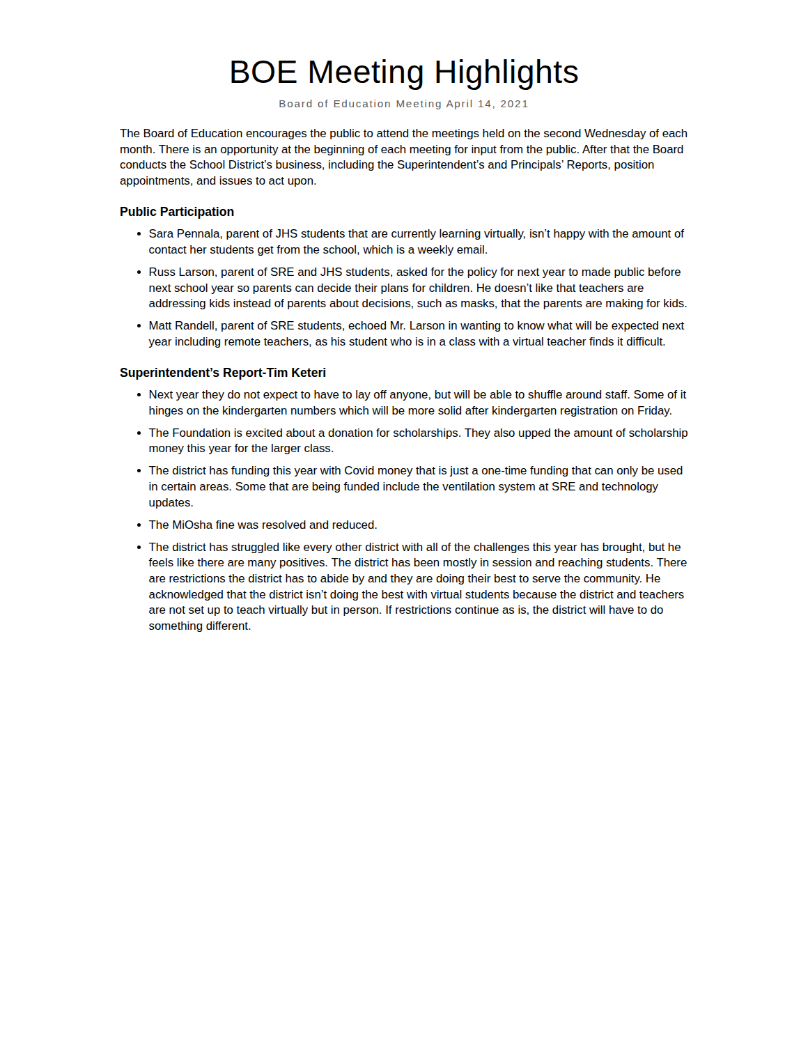BOE Meeting Highlights
Board of Education Meeting April 14, 2021
The Board of Education encourages the public to attend the meetings held on the second Wednesday of each month. There is an opportunity at the beginning of each meeting for input from the public. After that the Board conducts the School District’s business, including the Superintendent’s and Principals’ Reports, position appointments, and issues to act upon.
Public Participation
Sara Pennala, parent of JHS students that are currently learning virtually, isn’t happy with the amount of contact her students get from the school, which is a weekly email.
Russ Larson, parent of SRE and JHS students, asked for the policy for next year to made public before next school year so parents can decide their plans for children. He doesn’t like that teachers are addressing kids instead of parents about decisions, such as masks, that the parents are making for kids.
Matt Randell, parent of SRE students, echoed Mr. Larson in wanting to know what will be expected next year including remote teachers, as his student who is in a class with a virtual teacher finds it difficult.
Superintendent’s Report-Tim Keteri
Next year they do not expect to have to lay off anyone, but will be able to shuffle around staff. Some of it hinges on the kindergarten numbers which will be more solid after kindergarten registration on Friday.
The Foundation is excited about a donation for scholarships. They also upped the amount of scholarship money this year for the larger class.
The district has funding this year with Covid money that is just a one-time funding that can only be used in certain areas. Some that are being funded include the ventilation system at SRE and technology updates.
The MiOsha fine was resolved and reduced.
The district has struggled like every other district with all of the challenges this year has brought, but he feels like there are many positives. The district has been mostly in session and reaching students. There are restrictions the district has to abide by and they are doing their best to serve the community. He acknowledged that the district isn’t doing the best with virtual students because the district and teachers are not set up to teach virtually but in person. If restrictions continue as is, the district will have to do something different.